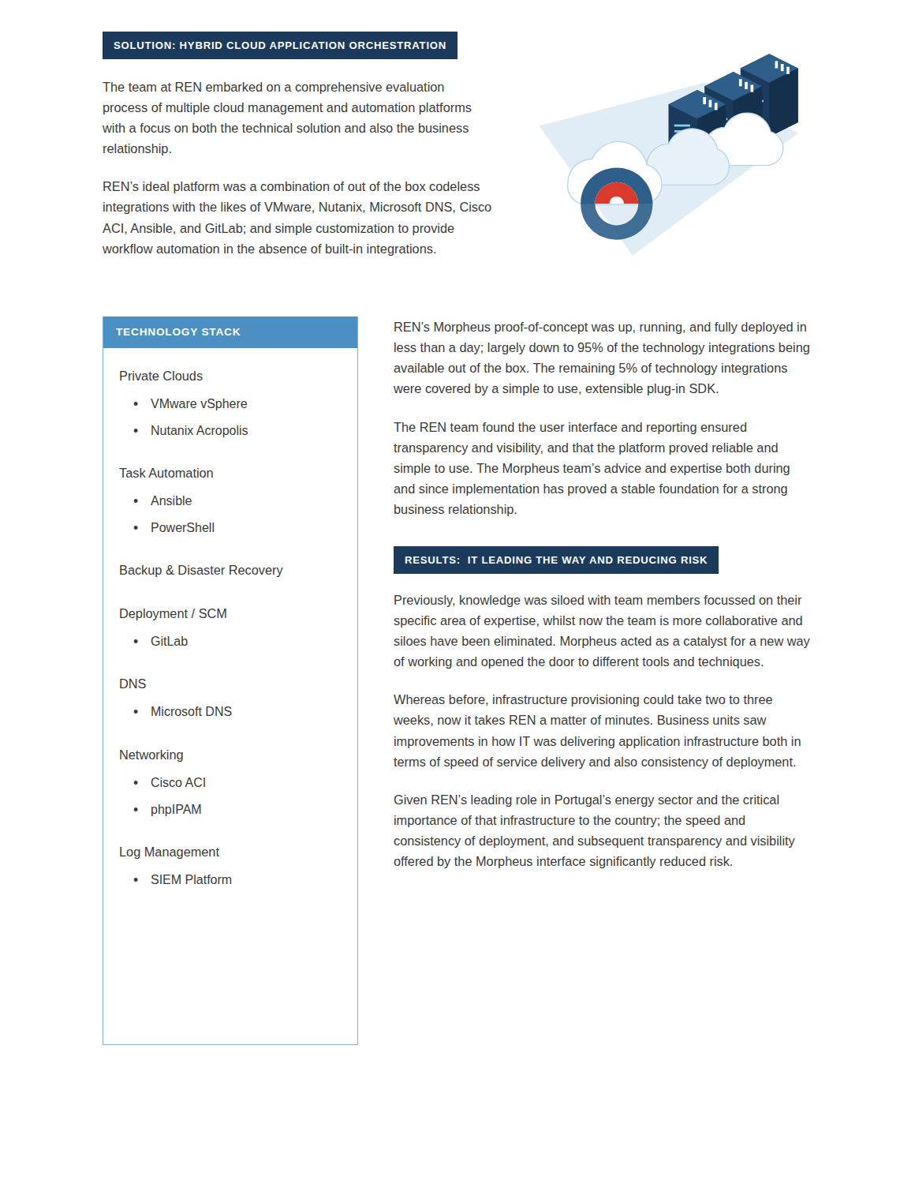Solution: Hybrid Cloud Application Orchestration
The team at REN embarked on a comprehensive evaluation process of multiple cloud management and automation platforms with a focus on both the technical solution and also the business relationship.
REN’s ideal platform was a combination of out of the box codeless integrations with the likes of VMware, Nutanix, Microsoft DNS, Cisco ACI, Ansible, and GitLab; and simple customization to provide workflow automation in the absence of built-in integrations.
Technology Stack
Private Clouds
VMware vSphere
Nutanix Acropolis
Task Automation
Ansible
PowerShell
Backup & Disaster Recovery
Deployment / SCM
GitLab
DNS
Microsoft DNS
Networking
Cisco ACI
phpIPAM
Log Management
SIEM Platform
REN’s Morpheus proof-of-concept was up, running, and fully deployed in less than a day; largely down to 95% of the technology integrations being available out of the box. The remaining 5% of technology integrations were covered by a simple to use, extensible plug-in SDK.
The REN team found the user interface and reporting ensured transparency and visibility, and that the platform proved reliable and simple to use. The Morpheus team’s advice and expertise both during and since implementation has proved a stable foundation for a strong business relationship.
Results: IT Leading the Way and Reducing Risk
Previously, knowledge was siloed with team members focussed on their specific area of expertise, whilst now the team is more collaborative and siloes have been eliminated. Morpheus acted as a catalyst for a new way of working and opened the door to different tools and techniques.
Whereas before, infrastructure provisioning could take two to three weeks, now it takes REN a matter of minutes. Business units saw improvements in how IT was delivering application infrastructure both in terms of speed of service delivery and also consistency of deployment.
Given REN’s leading role in Portugal’s energy sector and the critical importance of that infrastructure to the country; the speed and consistency of deployment, and subsequent transparency and visibility offered by the Morpheus interface significantly reduced risk.